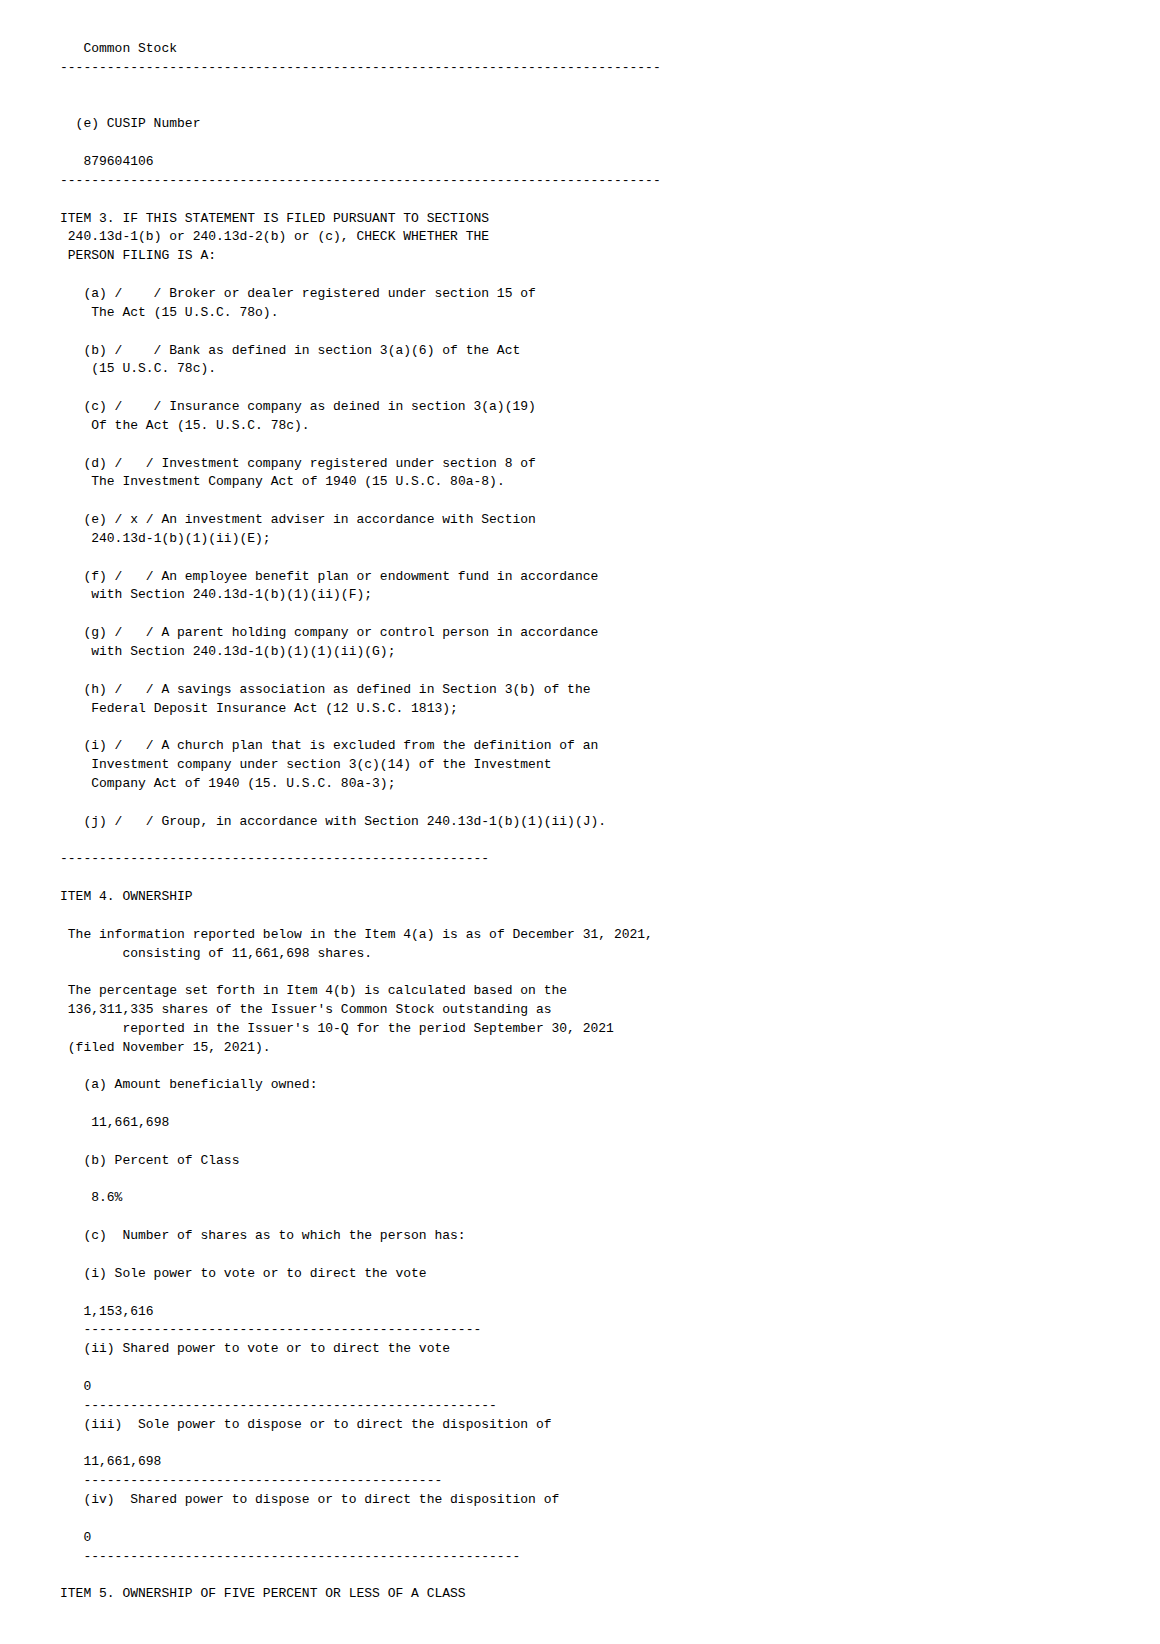Common Stock
-----------------------------------------------------------------------------


  (e) CUSIP Number

   879604106
-----------------------------------------------------------------------------

ITEM 3. IF THIS STATEMENT IS FILED PURSUANT TO SECTIONS
 240.13d-1(b) or 240.13d-2(b) or (c), CHECK WHETHER THE
 PERSON FILING IS A:

   (a) /    / Broker or dealer registered under section 15 of
    The Act (15 U.S.C. 78o).

   (b) /    / Bank as defined in section 3(a)(6) of the Act
    (15 U.S.C. 78c).

   (c) /    / Insurance company as deined in section 3(a)(19)
    Of the Act (15. U.S.C. 78c).

   (d) /   / Investment company registered under section 8 of
    The Investment Company Act of 1940 (15 U.S.C. 80a-8).

   (e) / x / An investment adviser in accordance with Section
    240.13d-1(b)(1)(ii)(E);

   (f) /   / An employee benefit plan or endowment fund in accordance
    with Section 240.13d-1(b)(1)(ii)(F);

   (g) /   / A parent holding company or control person in accordance
    with Section 240.13d-1(b)(1)(1)(ii)(G);

   (h) /   / A savings association as defined in Section 3(b) of the
    Federal Deposit Insurance Act (12 U.S.C. 1813);

   (i) /   / A church plan that is excluded from the definition of an
    Investment company under section 3(c)(14) of the Investment
    Company Act of 1940 (15. U.S.C. 80a-3);

   (j) /   / Group, in accordance with Section 240.13d-1(b)(1)(ii)(J).

-------------------------------------------------------

ITEM 4. OWNERSHIP

 The information reported below in the Item 4(a) is as of December 31, 2021,
        consisting of 11,661,698 shares.

 The percentage set forth in Item 4(b) is calculated based on the
 136,311,335 shares of the Issuer's Common Stock outstanding as
        reported in the Issuer's 10-Q for the period September 30, 2021
 (filed November 15, 2021).

   (a) Amount beneficially owned:

    11,661,698

   (b) Percent of Class

    8.6%

   (c)  Number of shares as to which the person has:

   (i) Sole power to vote or to direct the vote

   1,153,616
   ---------------------------------------------------
   (ii) Shared power to vote or to direct the vote

   0
   -----------------------------------------------------
   (iii)  Sole power to dispose or to direct the disposition of

   11,661,698
   ----------------------------------------------
   (iv)  Shared power to dispose or to direct the disposition of

   0
   --------------------------------------------------------

ITEM 5. OWNERSHIP OF FIVE PERCENT OR LESS OF A CLASS